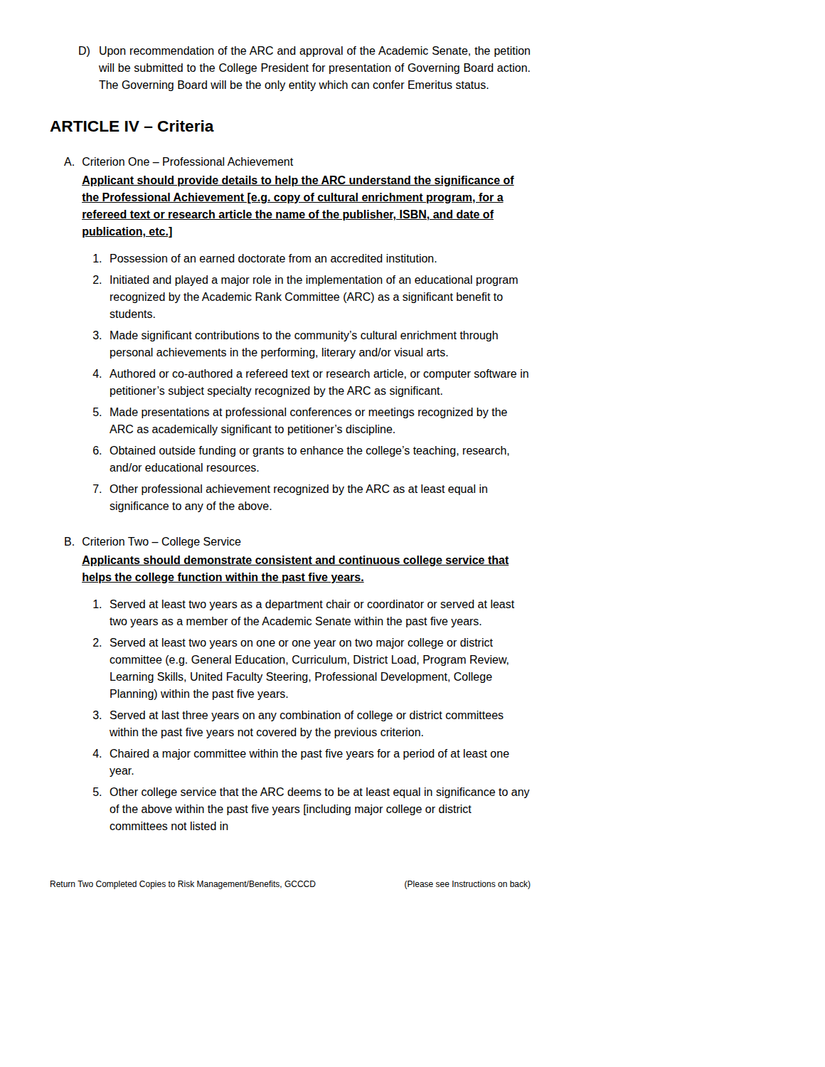D) Upon recommendation of the ARC and approval of the Academic Senate, the petition will be submitted to the College President for presentation of Governing Board action. The Governing Board will be the only entity which can confer Emeritus status.
ARTICLE IV – Criteria
A.
Criterion One – Professional Achievement Applicant should provide details to help the ARC understand the significance of the Professional Achievement [e.g. copy of cultural enrichment program, for a refereed text or research article the name of the publisher, ISBN, and date of publication, etc.]
Possession of an earned doctorate from an accredited institution.
Initiated and played a major role in the implementation of an educational program recognized by the Academic Rank Committee (ARC) as a significant benefit to students.
Made significant contributions to the community’s cultural enrichment through personal achievements in the performing, literary and/or visual arts.
Authored or co-authored a refereed text or research article, or computer software in petitioner’s subject specialty recognized by the ARC as significant.
Made presentations at professional conferences or meetings recognized by the ARC as academically significant to petitioner’s discipline.
Obtained outside funding or grants to enhance the college’s teaching, research, and/or educational resources.
Other professional achievement recognized by the ARC as at least equal in significance to any of the above.
B.
Criterion Two – College Service Applicants should demonstrate consistent and continuous college service that helps the college function within the past five years.
Served at least two years as a department chair or coordinator or served at least two years as a member of the Academic Senate within the past five years.
Served at least two years on one or one year on two major college or district committee (e.g. General Education, Curriculum, District Load, Program Review, Learning Skills, United Faculty Steering, Professional Development, College Planning) within the past five years.
Served at last three years on any combination of college or district committees within the past five years not covered by the previous criterion.
Chaired a major committee within the past five years for a period of at least one year.
Other college service that the ARC deems to be at least equal in significance to any of the above within the past five years [including major college or district committees not listed in
Return Two Completed Copies to Risk Management/Benefits, GCCCD (Please see Instructions on back)